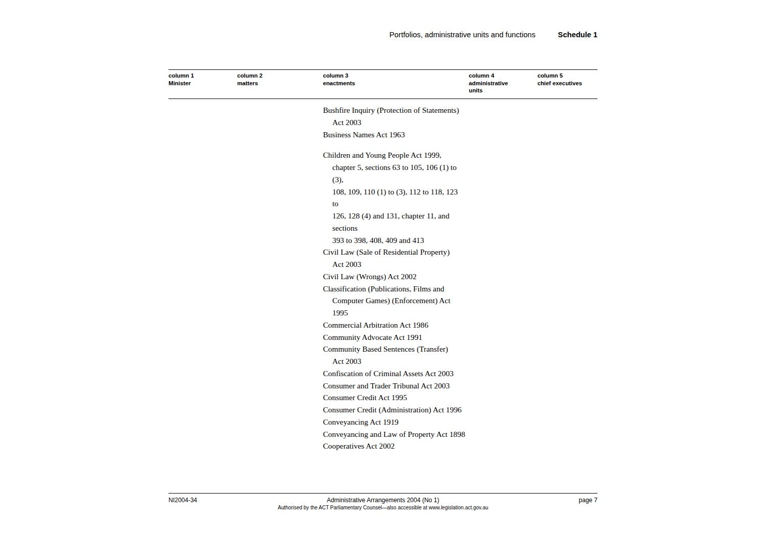Portfolios, administrative units and functions Schedule 1
| column 1 Minister | column 2 matters | column 3 enactments | column 4 administrative units | column 5 chief executives |
| --- | --- | --- | --- | --- |
| | | Bushfire Inquiry (Protection of Statements) Act 2003 Business Names Act 1963 Children and Young People Act 1999, chapter 5, sections 63 to 105, 106 (1) to (3), 108, 109, 110 (1) to (3), 112 to 118, 123 to 126, 128 (4) and 131, chapter 11, and sections 393 to 398, 408, 409 and 413 Civil Law (Sale of Residential Property) Act 2003 Civil Law (Wrongs) Act 2002 Classification (Publications, Films and Computer Games) (Enforcement) Act 1995 Commercial Arbitration Act 1986 Community Advocate Act 1991 Community Based Sentences (Transfer) Act 2003 Confiscation of Criminal Assets Act 2003 Consumer and Trader Tribunal Act 2003 Consumer Credit Act 1995 Consumer Credit (Administration) Act 1996 Conveyancing Act 1919 Conveyancing and Law of Property Act 1898 Cooperatives Act 2002 | | |
NI2004-34
Administrative Arrangements 2004 (No 1)
page 7
Authorised by the ACT Parliamentary Counsel—also accessible at www.legislation.act.gov.au